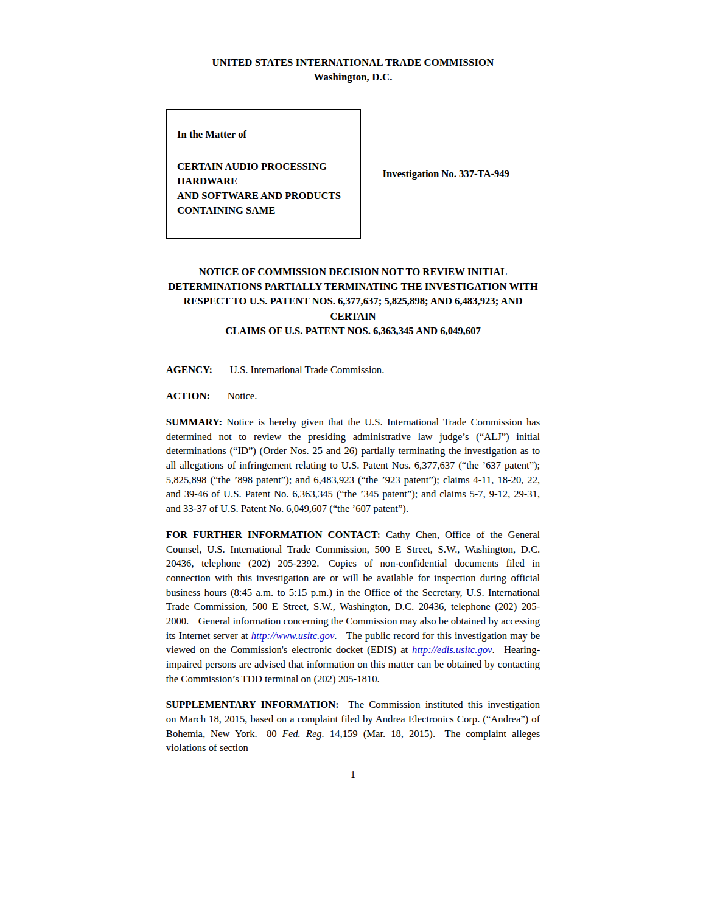UNITED STATES INTERNATIONAL TRADE COMMISSION Washington, D.C.
| In the Matter of CERTAIN AUDIO PROCESSING HARDWARE AND SOFTWARE AND PRODUCTS CONTAINING SAME | | Investigation No. 337-TA-949 |
NOTICE OF COMMISSION DECISION NOT TO REVIEW INITIAL
DETERMINATIONS PARTIALLY TERMINATING THE INVESTIGATION WITH
RESPECT TO U.S. PATENT NOS. 6,377,637; 5,825,898; AND 6,483,923; AND CERTAIN
CLAIMS OF U.S. PATENT NOS. 6,363,345 AND 6,049,607
AGENCY: U.S. International Trade Commission.
ACTION: Notice.
SUMMARY: Notice is hereby given that the U.S. International Trade Commission has determined not to review the presiding administrative law judge’s (“ALJ”) initial determinations (“ID”) (Order Nos. 25 and 26) partially terminating the investigation as to all allegations of infringement relating to U.S. Patent Nos. 6,377,637 (“the ’637 patent”); 5,825,898 (“the ’898 patent”); and 6,483,923 (“the ’923 patent”); claims 4-11, 18-20, 22, and 39-46 of U.S. Patent No. 6,363,345 (“the ’345 patent”); and claims 5-7, 9-12, 29-31, and 33-37 of U.S. Patent No. 6,049,607 (“the ’607 patent”).
FOR FURTHER INFORMATION CONTACT: Cathy Chen, Office of the General Counsel, U.S. International Trade Commission, 500 E Street, S.W., Washington, D.C. 20436, telephone (202) 205-2392. Copies of non-confidential documents filed in connection with this investigation are or will be available for inspection during official business hours (8:45 a.m. to 5:15 p.m.) in the Office of the Secretary, U.S. International Trade Commission, 500 E Street, S.W., Washington, D.C. 20436, telephone (202) 205-2000. General information concerning the Commission may also be obtained by accessing its Internet server at http://www.usitc.gov. The public record for this investigation may be viewed on the Commission's electronic docket (EDIS) at http://edis.usitc.gov. Hearing-impaired persons are advised that information on this matter can be obtained by contacting the Commission’s TDD terminal on (202) 205-1810.
SUPPLEMENTARY INFORMATION: The Commission instituted this investigation on March 18, 2015, based on a complaint filed by Andrea Electronics Corp. (“Andrea”) of Bohemia, New York. 80 Fed. Reg. 14,159 (Mar. 18, 2015). The complaint alleges violations of section
1